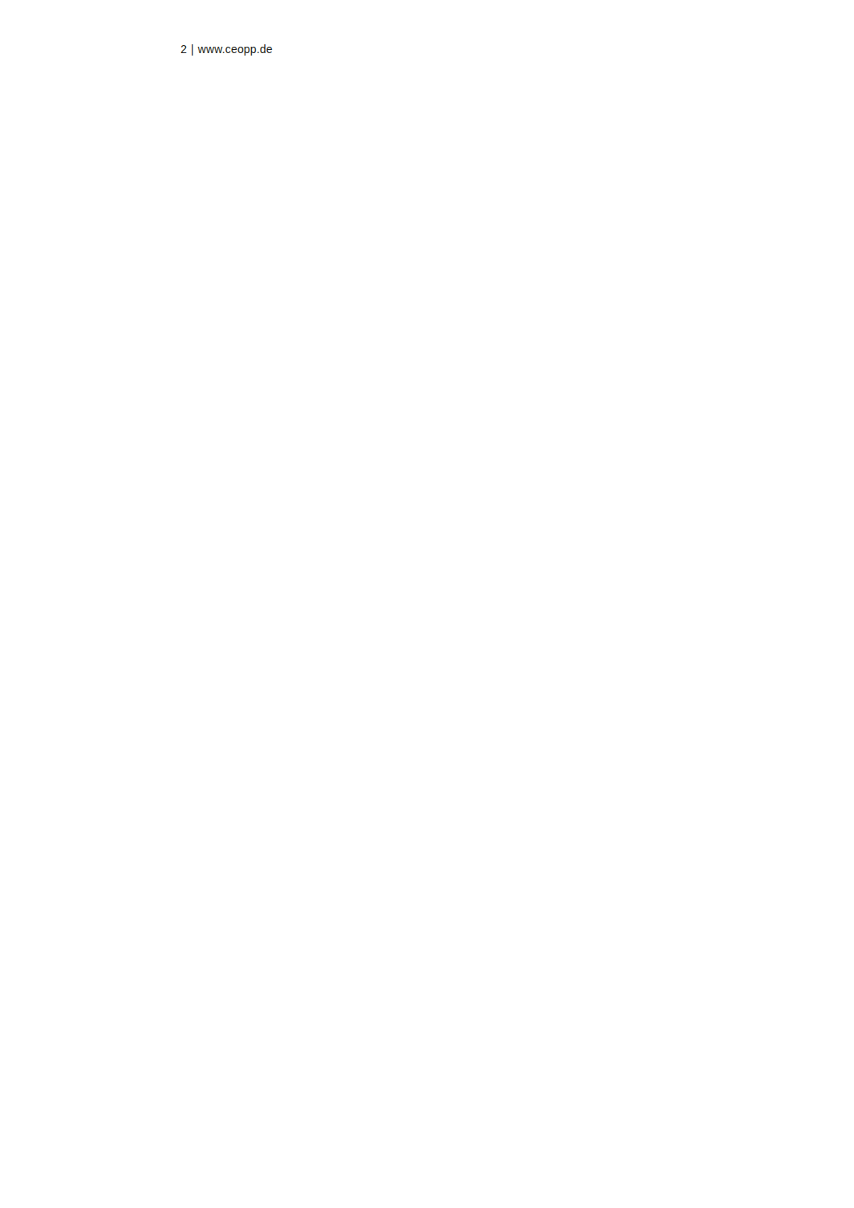2|www.ceopp.de